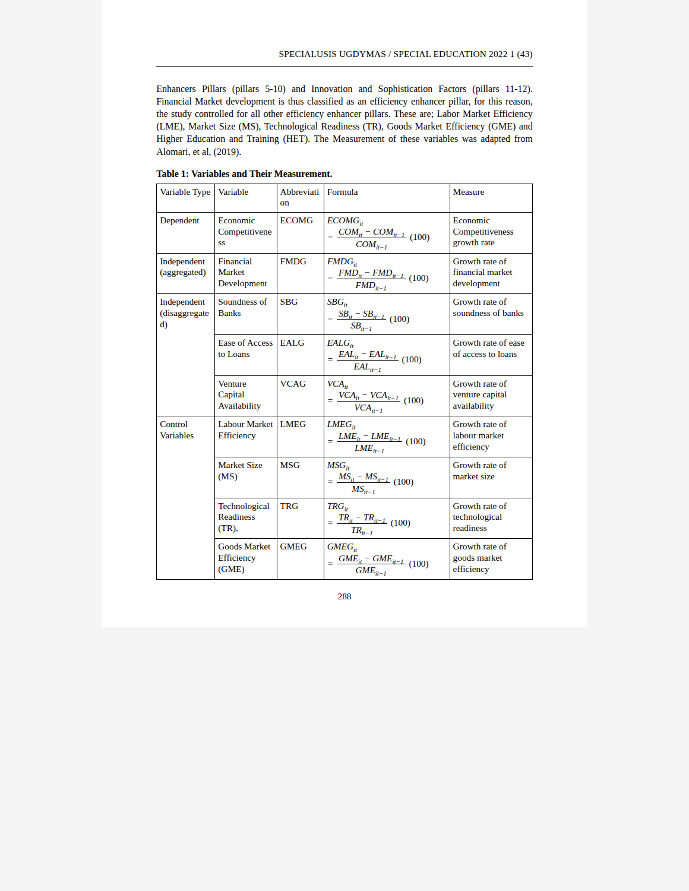SPECIALUSIS UGDYMAS / SPECIAL EDUCATION 2022 1 (43)
Enhancers Pillars (pillars 5-10) and Innovation and Sophistication Factors (pillars 11-12). Financial Market development is thus classified as an efficiency enhancer pillar, for this reason, the study controlled for all other efficiency enhancer pillars. These are; Labor Market Efficiency (LME), Market Size (MS), Technological Readiness (TR), Goods Market Efficiency (GME) and Higher Education and Training (HET). The Measurement of these variables was adapted from Alomari, et al, (2019).
Table 1: Variables and Their Measurement.
| Variable Type | Variable | Abbreviation | Formula | Measure |
| --- | --- | --- | --- | --- |
| Dependent | Economic Competitiveness | ECOMG | ECOMG it = COM it − COM it−1 COM it−1 (100) | Economic Competitiveness growth rate |
| Independent (aggregated) | Financial Market Development | FMDG | FMDG it = FMD it − FMD it−1 FMD it−1 (100) | Growth rate of financial market development |
| Independent (disaggregated) | Soundness of Banks | SBG | SBG it = SB it − SB it−1 SB it−1 (100) | Growth rate of soundness of banks |
| Ease of Access to Loans | EALG | EALG it = EAL it − EAL it−1 EAL it−1 (100) | Growth rate of ease of access to loans |
| Venture Capital Availability | VCAG | VCA it = VCA it − VCA it−1 VCA it−1 (100) | Growth rate of venture capital availability |
| Control Variables | Labour Market Efficiency | LMEG | LMEG it = LME it − LME it−1 LME it−1 (100) | Growth rate of labour market efficiency |
| Market Size (MS) | MSG | MSG it = MS it − MS it−1 MS it−1 (100) | Growth rate of market size |
| Technological Readiness (TR), | TRG | TRG it = TR it − TR it−1 TR it−1 (100) | Growth rate of technological readiness |
| Goods Market Efficiency (GME) | GMEG | GMEG it = GME it − GME it−1 GME it−1 (100) | Growth rate of goods market efficiency |
288